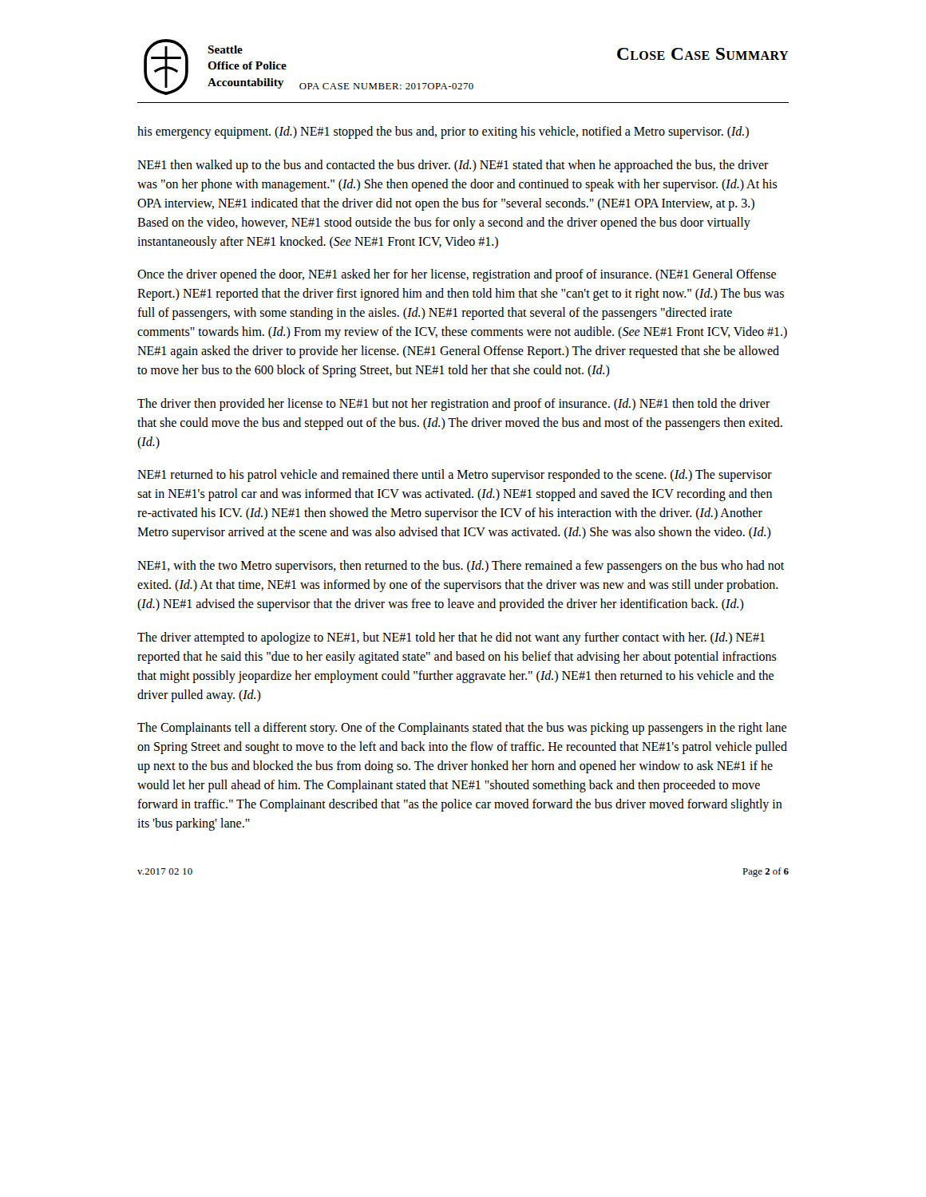Seattle Office of Police Accountability
Close Case Summary
OPA CASE NUMBER: 2017OPA-0270
his emergency equipment. (Id.) NE#1 stopped the bus and, prior to exiting his vehicle, notified a Metro supervisor. (Id.)
NE#1 then walked up to the bus and contacted the bus driver. (Id.) NE#1 stated that when he approached the bus, the driver was "on her phone with management." (Id.) She then opened the door and continued to speak with her supervisor. (Id.) At his OPA interview, NE#1 indicated that the driver did not open the bus for "several seconds." (NE#1 OPA Interview, at p. 3.) Based on the video, however, NE#1 stood outside the bus for only a second and the driver opened the bus door virtually instantaneously after NE#1 knocked. (See NE#1 Front ICV, Video #1.)
Once the driver opened the door, NE#1 asked her for her license, registration and proof of insurance. (NE#1 General Offense Report.) NE#1 reported that the driver first ignored him and then told him that she "can't get to it right now." (Id.) The bus was full of passengers, with some standing in the aisles. (Id.) NE#1 reported that several of the passengers "directed irate comments" towards him. (Id.) From my review of the ICV, these comments were not audible. (See NE#1 Front ICV, Video #1.) NE#1 again asked the driver to provide her license. (NE#1 General Offense Report.) The driver requested that she be allowed to move her bus to the 600 block of Spring Street, but NE#1 told her that she could not. (Id.)
The driver then provided her license to NE#1 but not her registration and proof of insurance. (Id.) NE#1 then told the driver that she could move the bus and stepped out of the bus. (Id.) The driver moved the bus and most of the passengers then exited. (Id.)
NE#1 returned to his patrol vehicle and remained there until a Metro supervisor responded to the scene. (Id.) The supervisor sat in NE#1's patrol car and was informed that ICV was activated. (Id.) NE#1 stopped and saved the ICV recording and then re-activated his ICV. (Id.) NE#1 then showed the Metro supervisor the ICV of his interaction with the driver. (Id.) Another Metro supervisor arrived at the scene and was also advised that ICV was activated. (Id.) She was also shown the video. (Id.)
NE#1, with the two Metro supervisors, then returned to the bus. (Id.) There remained a few passengers on the bus who had not exited. (Id.) At that time, NE#1 was informed by one of the supervisors that the driver was new and was still under probation. (Id.) NE#1 advised the supervisor that the driver was free to leave and provided the driver her identification back. (Id.)
The driver attempted to apologize to NE#1, but NE#1 told her that he did not want any further contact with her. (Id.) NE#1 reported that he said this "due to her easily agitated state" and based on his belief that advising her about potential infractions that might possibly jeopardize her employment could "further aggravate her." (Id.) NE#1 then returned to his vehicle and the driver pulled away. (Id.)
The Complainants tell a different story. One of the Complainants stated that the bus was picking up passengers in the right lane on Spring Street and sought to move to the left and back into the flow of traffic. He recounted that NE#1's patrol vehicle pulled up next to the bus and blocked the bus from doing so. The driver honked her horn and opened her window to ask NE#1 if he would let her pull ahead of him. The Complainant stated that NE#1 "shouted something back and then proceeded to move forward in traffic." The Complainant described that "as the police car moved forward the bus driver moved forward slightly in its 'bus parking' lane."
v.2017 02 10 Page 2 of 6